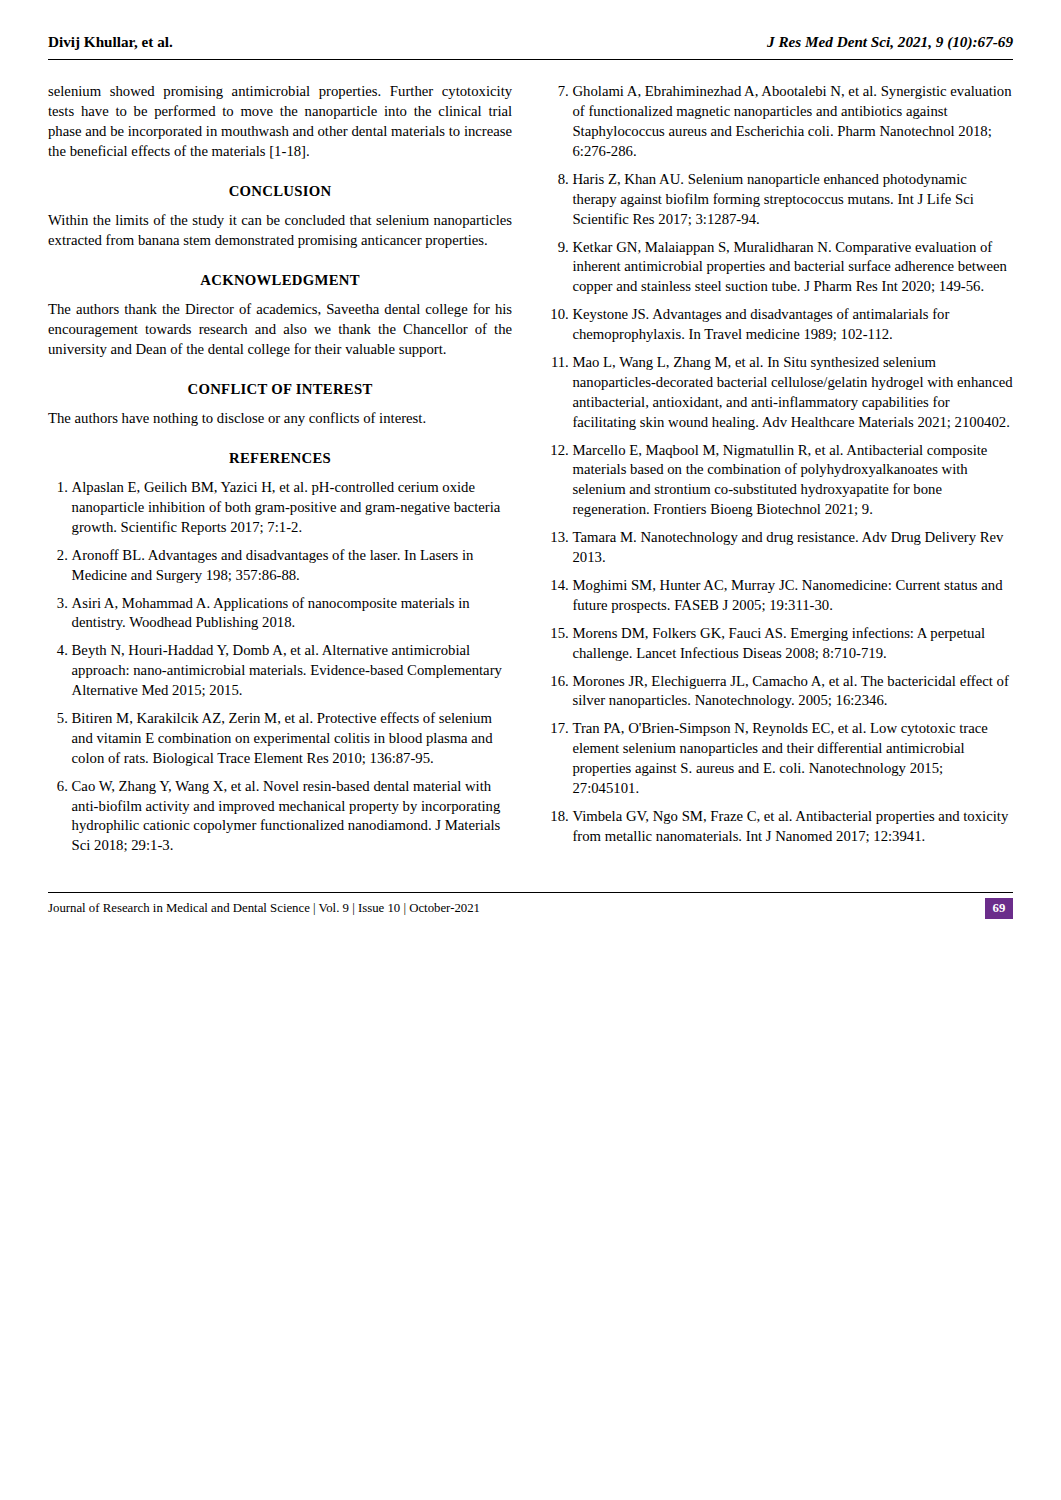Divij Khullar, et al. J Res Med Dent Sci, 2021, 9 (10):67-69
selenium showed promising antimicrobial properties. Further cytotoxicity tests have to be performed to move the nanoparticle into the clinical trial phase and be incorporated in mouthwash and other dental materials to increase the beneficial effects of the materials [1-18].
Conclusion
Within the limits of the study it can be concluded that selenium nanoparticles extracted from banana stem demonstrated promising anticancer properties.
Acknowledgment
The authors thank the Director of academics, Saveetha dental college for his encouragement towards research and also we thank the Chancellor of the university and Dean of the dental college for their valuable support.
Conflict of Interest
The authors have nothing to disclose or any conflicts of interest.
References
Alpaslan E, Geilich BM, Yazici H, et al. pH-controlled cerium oxide nanoparticle inhibition of both gram-positive and gram-negative bacteria growth. Scientific Reports 2017; 7:1-2.
Aronoff BL. Advantages and disadvantages of the laser. In Lasers in Medicine and Surgery 198; 357:86-88.
Asiri A, Mohammad A. Applications of nanocomposite materials in dentistry. Woodhead Publishing 2018.
Beyth N, Houri-Haddad Y, Domb A, et al. Alternative antimicrobial approach: nano-antimicrobial materials. Evidence-based Complementary Alternative Med 2015; 2015.
Bitiren M, Karakilcik AZ, Zerin M, et al. Protective effects of selenium and vitamin E combination on experimental colitis in blood plasma and colon of rats. Biological Trace Element Res 2010; 136:87-95.
Cao W, Zhang Y, Wang X, et al. Novel resin-based dental material with anti-biofilm activity and improved mechanical property by incorporating hydrophilic cationic copolymer functionalized nanodiamond. J Materials Sci 2018; 29:1-3.
Gholami A, Ebrahiminezhad A, Abootalebi N, et al. Synergistic evaluation of functionalized magnetic nanoparticles and antibiotics against Staphylococcus aureus and Escherichia coli. Pharm Nanotechnol 2018; 6:276-286.
Haris Z, Khan AU. Selenium nanoparticle enhanced photodynamic therapy against biofilm forming streptococcus mutans. Int J Life Sci Scientific Res 2017; 3:1287-94.
Ketkar GN, Malaiappan S, Muralidharan N. Comparative evaluation of inherent antimicrobial properties and bacterial surface adherence between copper and stainless steel suction tube. J Pharm Res Int 2020; 149-56.
Keystone JS. Advantages and disadvantages of antimalarials for chemoprophylaxis. In Travel medicine 1989; 102-112.
Mao L, Wang L, Zhang M, et al. In Situ synthesized selenium nanoparticles-decorated bacterial cellulose/gelatin hydrogel with enhanced antibacterial, antioxidant, and anti-inflammatory capabilities for facilitating skin wound healing. Adv Healthcare Materials 2021; 2100402.
Marcello E, Maqbool M, Nigmatullin R, et al. Antibacterial composite materials based on the combination of polyhydroxyalkanoates with selenium and strontium co-substituted hydroxyapatite for bone regeneration. Frontiers Bioeng Biotechnol 2021; 9.
Tamara M. Nanotechnology and drug resistance. Adv Drug Delivery Rev 2013.
Moghimi SM, Hunter AC, Murray JC. Nanomedicine: Current status and future prospects. FASEB J 2005; 19:311-30.
Morens DM, Folkers GK, Fauci AS. Emerging infections: A perpetual challenge. Lancet Infectious Diseas 2008; 8:710-719.
Morones JR, Elechiguerra JL, Camacho A, et al. The bactericidal effect of silver nanoparticles. Nanotechnology. 2005; 16:2346.
Tran PA, O'Brien-Simpson N, Reynolds EC, et al. Low cytotoxic trace element selenium nanoparticles and their differential antimicrobial properties against S. aureus and E. coli. Nanotechnology 2015; 27:045101.
Vimbela GV, Ngo SM, Fraze C, et al. Antibacterial properties and toxicity from metallic nanomaterials. Int J Nanomed 2017; 12:3941.
Journal of Research in Medical and Dental Science | Vol. 9 | Issue 10 | October-2021 69